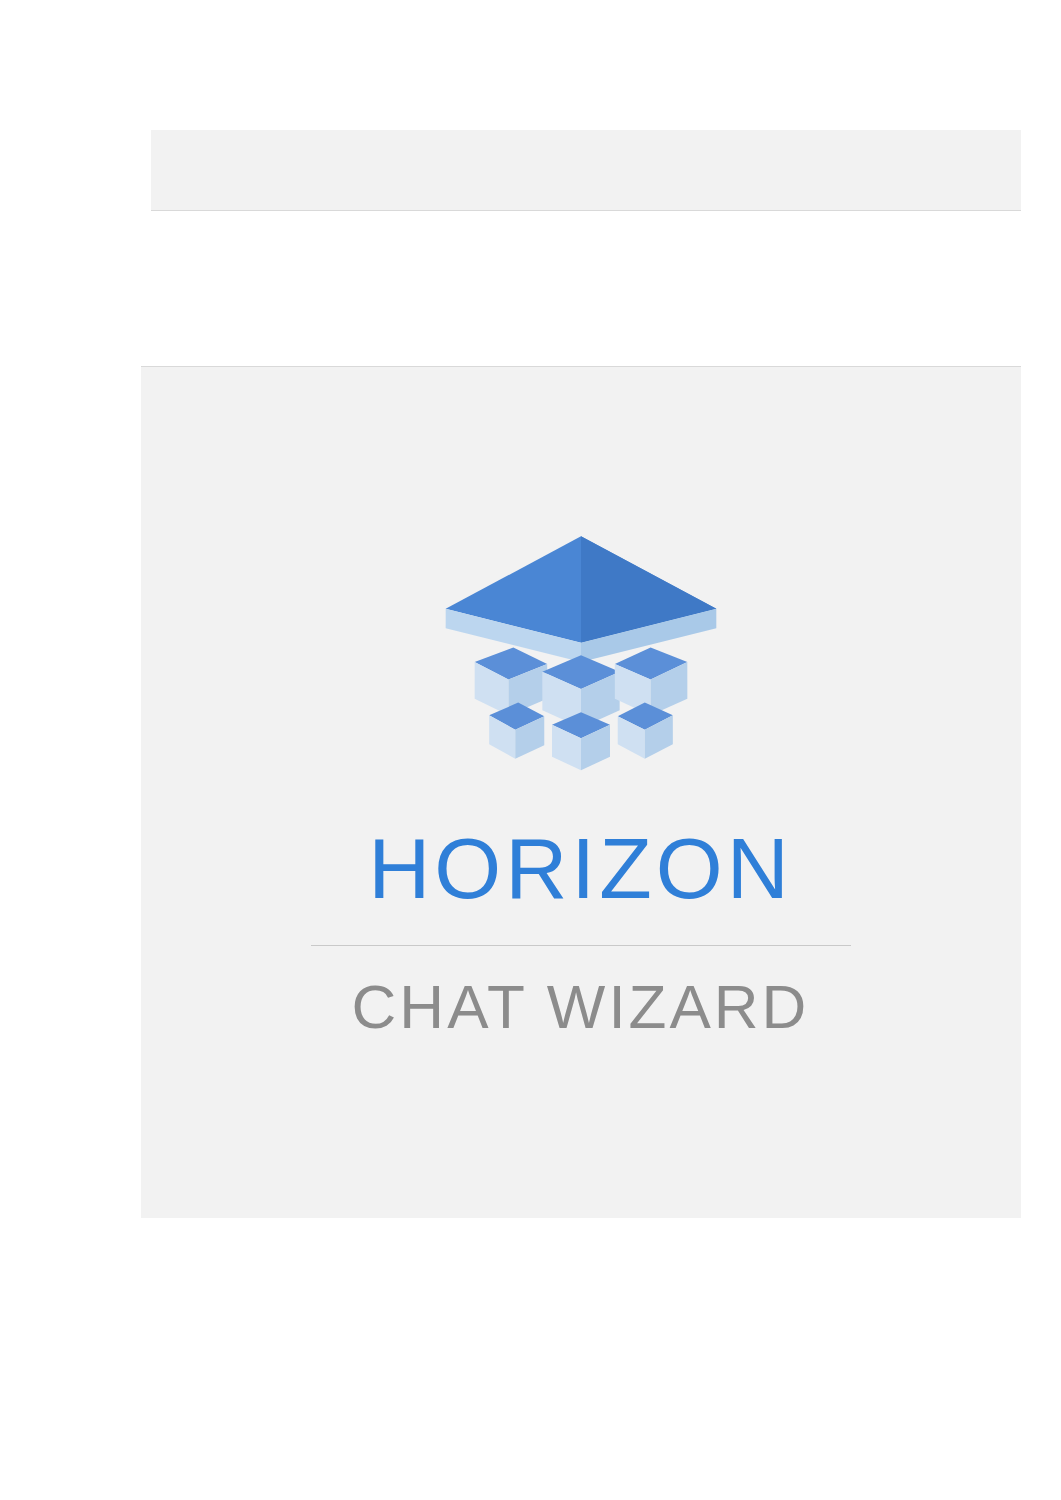HORIZON
CHAT WIZARD